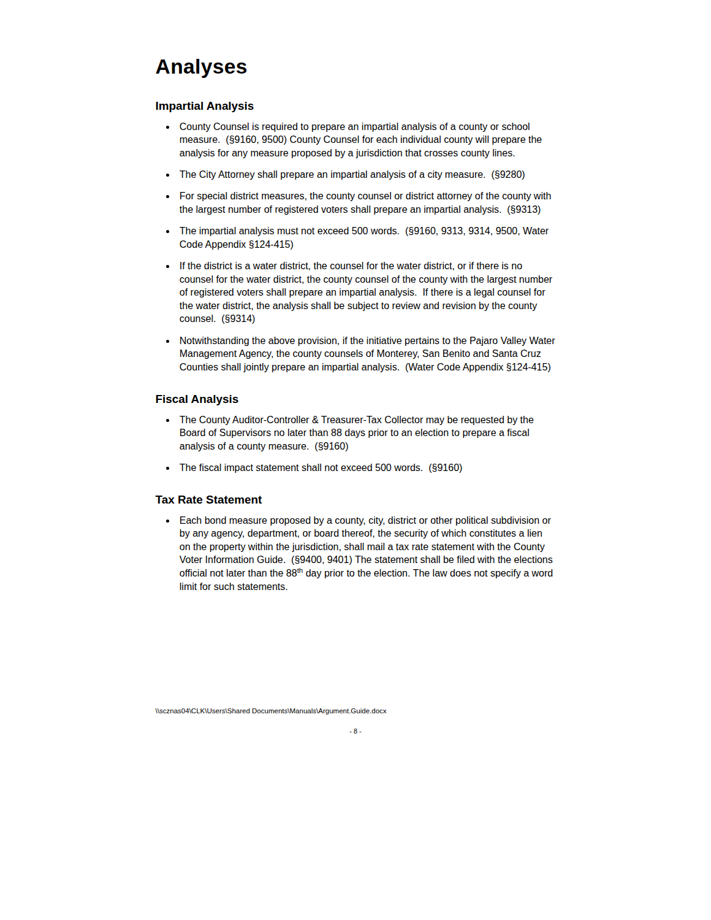Analyses
Impartial Analysis
County Counsel is required to prepare an impartial analysis of a county or school measure. (§9160, 9500) County Counsel for each individual county will prepare the analysis for any measure proposed by a jurisdiction that crosses county lines.
The City Attorney shall prepare an impartial analysis of a city measure. (§9280)
For special district measures, the county counsel or district attorney of the county with the largest number of registered voters shall prepare an impartial analysis. (§9313)
The impartial analysis must not exceed 500 words. (§9160, 9313, 9314, 9500, Water Code Appendix §124-415)
If the district is a water district, the counsel for the water district, or if there is no counsel for the water district, the county counsel of the county with the largest number of registered voters shall prepare an impartial analysis. If there is a legal counsel for the water district, the analysis shall be subject to review and revision by the county counsel. (§9314)
Notwithstanding the above provision, if the initiative pertains to the Pajaro Valley Water Management Agency, the county counsels of Monterey, San Benito and Santa Cruz Counties shall jointly prepare an impartial analysis. (Water Code Appendix §124-415)
Fiscal Analysis
The County Auditor-Controller & Treasurer-Tax Collector may be requested by the Board of Supervisors no later than 88 days prior to an election to prepare a fiscal analysis of a county measure. (§9160)
The fiscal impact statement shall not exceed 500 words. (§9160)
Tax Rate Statement
Each bond measure proposed by a county, city, district or other political subdivision or by any agency, department, or board thereof, the security of which constitutes a lien on the property within the jurisdiction, shall mail a tax rate statement with the County Voter Information Guide. (§9400, 9401) The statement shall be filed with the elections official not later than the 88th day prior to the election. The law does not specify a word limit for such statements.
\\scznas04\CLK\Users\Shared Documents\Manuals\Argument.Guide.docx
- 8 -